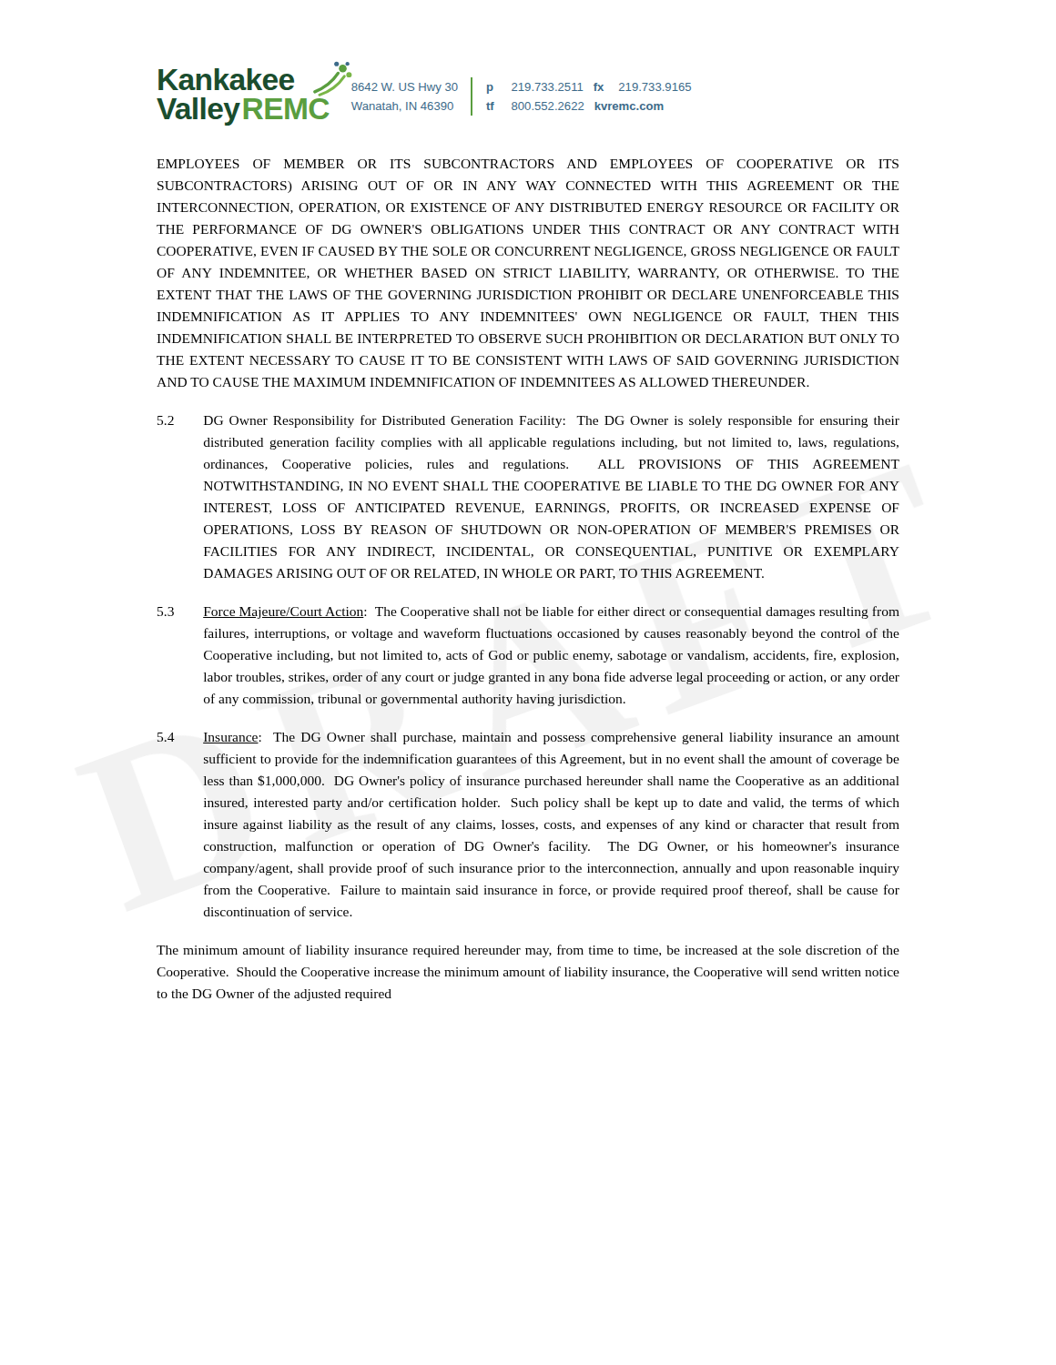Kankakee
Valley REMC
8642 W. US Hwy 30
Wanatah, IN 46390
p 219.733.2511 fx 219.733.9165
tf 800.552.2622 kvremc.com
EMPLOYEES OF MEMBER OR ITS SUBCONTRACTORS AND EMPLOYEES OF COOPERATIVE OR ITS SUBCONTRACTORS) ARISING OUT OF OR IN ANY WAY CONNECTED WITH THIS AGREEMENT OR THE INTERCONNECTION, OPERATION, OR EXISTENCE OF ANY DISTRIBUTED ENERGY RESOURCE OR FACILITY OR THE PERFORMANCE OF DG OWNER'S OBLIGATIONS UNDER THIS CONTRACT OR ANY CONTRACT WITH COOPERATIVE, EVEN IF CAUSED BY THE SOLE OR CONCURRENT NEGLIGENCE, GROSS NEGLIGENCE OR FAULT OF ANY INDEMNITEE, OR WHETHER BASED ON STRICT LIABILITY, WARRANTY, OR OTHERWISE. TO THE EXTENT THAT THE LAWS OF THE GOVERNING JURISDICTION PROHIBIT OR DECLARE UNENFORCEABLE THIS INDEMNIFICATION AS IT APPLIES TO ANY INDEMNITEES' OWN NEGLIGENCE OR FAULT, THEN THIS INDEMNIFICATION SHALL BE INTERPRETED TO OBSERVE SUCH PROHIBITION OR DECLARATION BUT ONLY TO THE EXTENT NECESSARY TO CAUSE IT TO BE CONSISTENT WITH LAWS OF SAID GOVERNING JURISDICTION AND TO CAUSE THE MAXIMUM INDEMNIFICATION OF INDEMNITEES AS ALLOWED THEREUNDER.
5.2
DG Owner Responsibility for Distributed Generation Facility: The DG Owner is solely responsible for ensuring their distributed generation facility complies with all applicable regulations including, but not limited to, laws, regulations, ordinances, Cooperative policies, rules and regulations. ALL PROVISIONS OF THIS AGREEMENT NOTWITHSTANDING, IN NO EVENT SHALL THE COOPERATIVE BE LIABLE TO THE DG OWNER FOR ANY INTEREST, LOSS OF ANTICIPATED REVENUE, EARNINGS, PROFITS, OR INCREASED EXPENSE OF OPERATIONS, LOSS BY REASON OF SHUTDOWN OR NON-OPERATION OF MEMBER'S PREMISES OR FACILITIES FOR ANY INDIRECT, INCIDENTAL, OR CONSEQUENTIAL, PUNITIVE OR EXEMPLARY DAMAGES ARISING OUT OF OR RELATED, IN WHOLE OR PART, TO THIS AGREEMENT.
5.3
Force Majeure/Court Action: The Cooperative shall not be liable for either direct or consequential damages resulting from failures, interruptions, or voltage and waveform fluctuations occasioned by causes reasonably beyond the control of the Cooperative including, but not limited to, acts of God or public enemy, sabotage or vandalism, accidents, fire, explosion, labor troubles, strikes, order of any court or judge granted in any bona fide adverse legal proceeding or action, or any order of any commission, tribunal or governmental authority having jurisdiction.
5.4
Insurance: The DG Owner shall purchase, maintain and possess comprehensive general liability insurance an amount sufficient to provide for the indemnification guarantees of this Agreement, but in no event shall the amount of coverage be less than $1,000,000. DG Owner's policy of insurance purchased hereunder shall name the Cooperative as an additional insured, interested party and/or certification holder. Such policy shall be kept up to date and valid, the terms of which insure against liability as the result of any claims, losses, costs, and expenses of any kind or character that result from construction, malfunction or operation of DG Owner's facility. The DG Owner, or his homeowner's insurance company/agent, shall provide proof of such insurance prior to the interconnection, annually and upon reasonable inquiry from the Cooperative. Failure to maintain said insurance in force, or provide required proof thereof, shall be cause for discontinuation of service.
The minimum amount of liability insurance required hereunder may, from time to time, be increased at the sole discretion of the Cooperative. Should the Cooperative increase the minimum amount of liability insurance, the Cooperative will send written notice to the DG Owner of the adjusted required